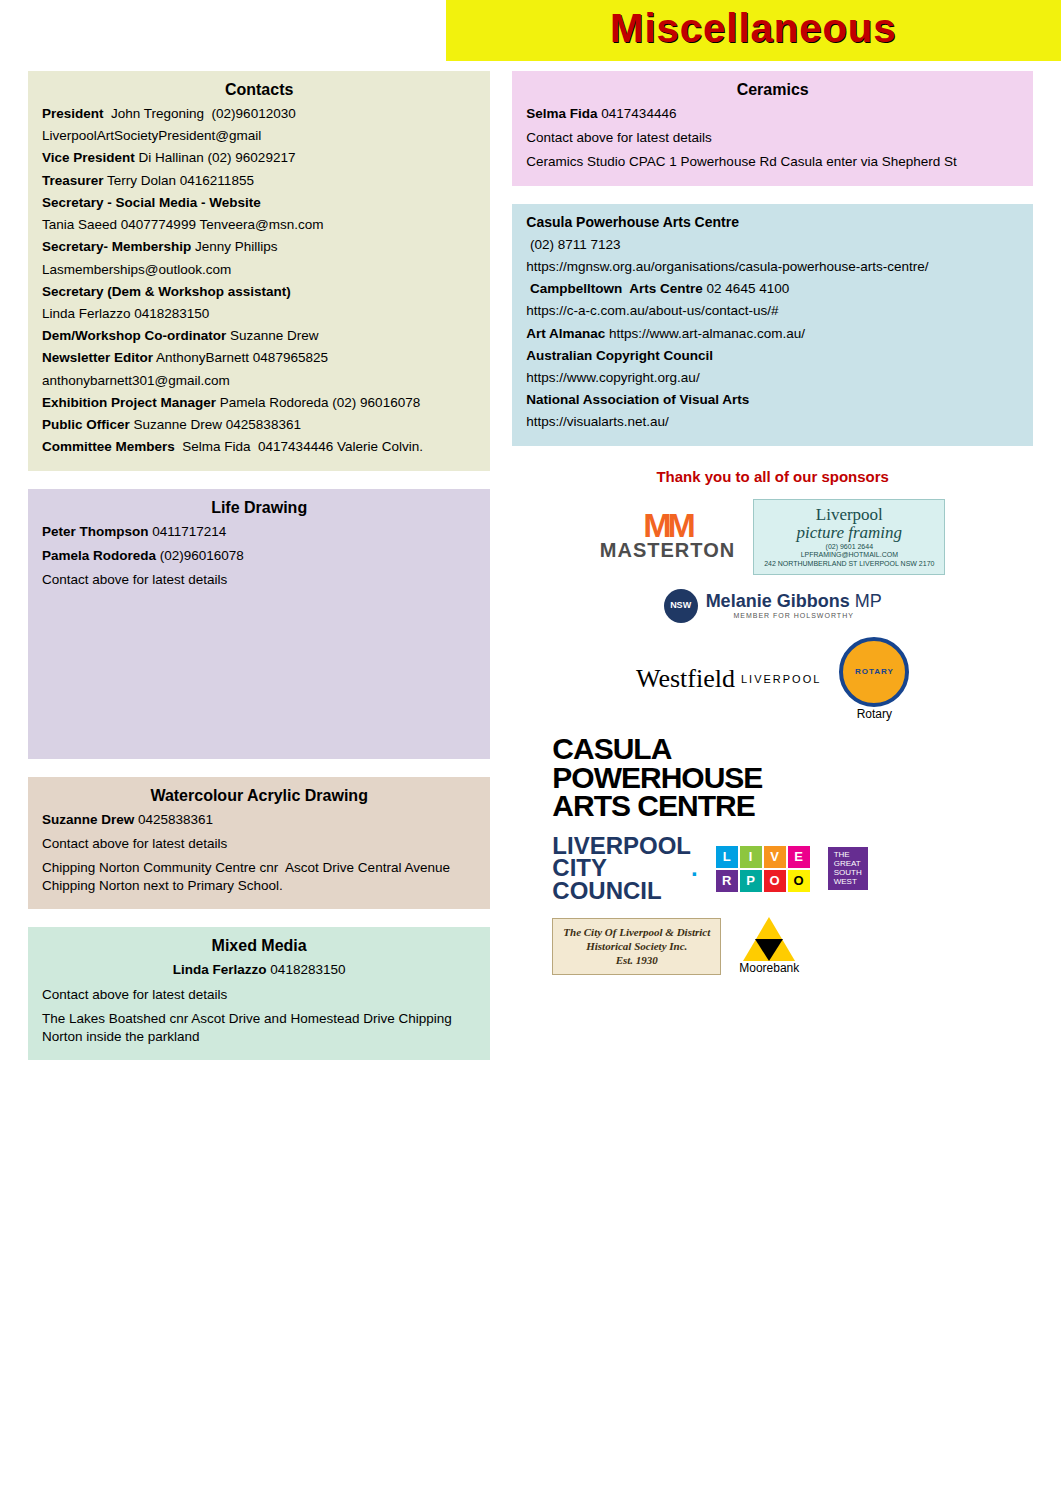Miscellaneous
Contacts
President John Tregoning (02)96012030
LiverpoolArtSocietyPresident@gmail
Vice President Di Hallinan (02) 96029217
Treasurer Terry Dolan 0416211855
Secretary - Social Media - Website
Tania Saeed 0407774999 Tenveera@msn.com
Secretary- Membership Jenny Phillips
Lasmemberships@outlook.com
Secretary (Dem & Workshop assistant)
Linda Ferlazzo 0418283150
Dem/Workshop Co-ordinator Suzanne Drew
Newsletter Editor AnthonyBarnett 0487965825
anthonybarnett301@gmail.com
Exhibition Project Manager Pamela Rodoreda (02) 96016078
Public Officer Suzanne Drew 0425838361
Committee Members Selma Fida 0417434446 Valerie Colvin.
Life Drawing
Peter Thompson 0411717214
Pamela Rodoreda (02)96016078
Contact above for latest details
Watercolour Acrylic Drawing
Suzanne Drew 0425838361
Contact above for latest details
Chipping Norton Community Centre cnr Ascot Drive Central Avenue Chipping Norton next to Primary School.
Mixed Media
Linda Ferlazzo 0418283150
Contact above for latest details
The Lakes Boatshed cnr Ascot Drive and Homestead Drive Chipping Norton inside the parkland
Ceramics
Selma Fida 0417434446
Contact above for latest details
Ceramics Studio CPAC 1 Powerhouse Rd Casula enter via Shepherd St
Casula Powerhouse Arts Centre
(02) 8711 7123
https://mgnsw.org.au/organisations/casula-powerhouse-arts-centre/
Campbelltown Arts Centre 02 4645 4100
https://c-a-c.com.au/about-us/contact-us/#
Art Almanac https://www.art-almanac.com.au/
Australian Copyright Council
https://www.copyright.org.au/
National Association of Visual Arts
https://visualarts.net.au/
Thank you to all of our sponsors
MM MASTERTON
Liverpool picture framing (02) 9601 2644
LPFRAMING@HOTMAIL.COM
242 NORTHUMBERLAND ST LIVERPOOL NSW 2170
NSW Melanie Gibbons MP MEMBER FOR HOLSWORTHY
WestfieldLIVERPOOL
ROTARY
Rotary
CASULA
POWERHOUSE
ARTS CENTRE
LIVERPOOL
CITY
COUNCIL.
LIVE RPOO
THE
GREAT
SOUTH
WEST
The City Of Liverpool & District Historical Society Inc. Est. 1930
Moorebank